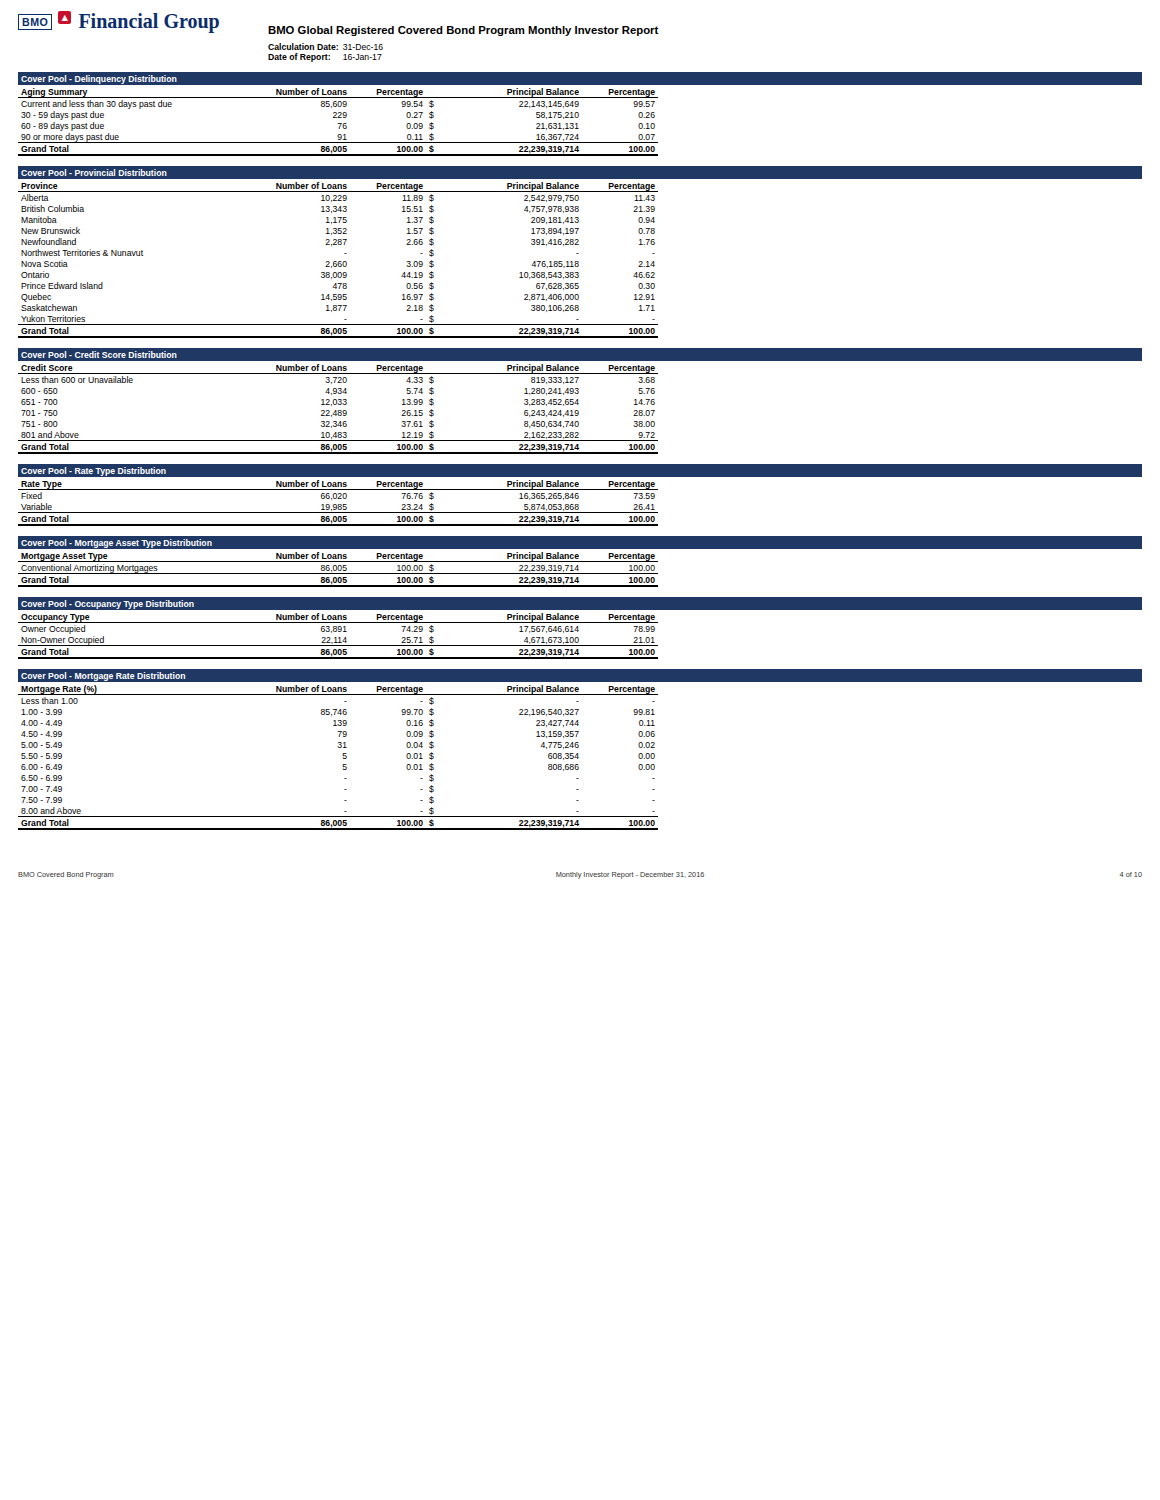BMO▲ Financial Group
BMO Global Registered Covered Bond Program Monthly Investor Report
| Calculation Date: | 31-Dec-16 |
| Date of Report: | 16-Jan-17 |
Cover Pool - Delinquency Distribution
| Aging Summary | Number of Loans | Percentage | Principal Balance | Percentage |
| --- | --- | --- | --- | --- |
| Current and less than 30 days past due | 85,609 | 99.54 | $ | 22,143,145,649 | 99.57 |
| 30 - 59 days past due | 229 | 0.27 | $ | 58,175,210 | 0.26 |
| 60 - 89 days past due | 76 | 0.09 | $ | 21,631,131 | 0.10 |
| 90 or more days past due | 91 | 0.11 | $ | 16,367,724 | 0.07 |
| Grand Total | 86,005 | 100.00 | $ | 22,239,319,714 | 100.00 |
Cover Pool - Provincial Distribution
| Province | Number of Loans | Percentage | Principal Balance | Percentage |
| --- | --- | --- | --- | --- |
| Alberta | 10,229 | 11.89 | $ | 2,542,979,750 | 11.43 |
| British Columbia | 13,343 | 15.51 | $ | 4,757,978,938 | 21.39 |
| Manitoba | 1,175 | 1.37 | $ | 209,181,413 | 0.94 |
| New Brunswick | 1,352 | 1.57 | $ | 173,894,197 | 0.78 |
| Newfoundland | 2,287 | 2.66 | $ | 391,416,282 | 1.76 |
| Northwest Territories & Nunavut | - | - | $ | - | - |
| Nova Scotia | 2,660 | 3.09 | $ | 476,185,118 | 2.14 |
| Ontario | 38,009 | 44.19 | $ | 10,368,543,383 | 46.62 |
| Prince Edward Island | 478 | 0.56 | $ | 67,628,365 | 0.30 |
| Quebec | 14,595 | 16.97 | $ | 2,871,406,000 | 12.91 |
| Saskatchewan | 1,877 | 2.18 | $ | 380,106,268 | 1.71 |
| Yukon Territories | - | - | $ | - | - |
| Grand Total | 86,005 | 100.00 | $ | 22,239,319,714 | 100.00 |
Cover Pool - Credit Score Distribution
| Credit Score | Number of Loans | Percentage | Principal Balance | Percentage |
| --- | --- | --- | --- | --- |
| Less than 600 or Unavailable | 3,720 | 4.33 | $ | 819,333,127 | 3.68 |
| 600 - 650 | 4,934 | 5.74 | $ | 1,280,241,493 | 5.76 |
| 651 - 700 | 12,033 | 13.99 | $ | 3,283,452,654 | 14.76 |
| 701 - 750 | 22,489 | 26.15 | $ | 6,243,424,419 | 28.07 |
| 751 - 800 | 32,346 | 37.61 | $ | 8,450,634,740 | 38.00 |
| 801 and Above | 10,483 | 12.19 | $ | 2,162,233,282 | 9.72 |
| Grand Total | 86,005 | 100.00 | $ | 22,239,319,714 | 100.00 |
Cover Pool - Rate Type Distribution
| Rate Type | Number of Loans | Percentage | Principal Balance | Percentage |
| --- | --- | --- | --- | --- |
| Fixed | 66,020 | 76.76 | $ | 16,365,265,846 | 73.59 |
| Variable | 19,985 | 23.24 | $ | 5,874,053,868 | 26.41 |
| Grand Total | 86,005 | 100.00 | $ | 22,239,319,714 | 100.00 |
Cover Pool - Mortgage Asset Type Distribution
| Mortgage Asset Type | Number of Loans | Percentage | Principal Balance | Percentage |
| --- | --- | --- | --- | --- |
| Conventional Amortizing Mortgages | 86,005 | 100.00 | $ | 22,239,319,714 | 100.00 |
| Grand Total | 86,005 | 100.00 | $ | 22,239,319,714 | 100.00 |
Cover Pool - Occupancy Type Distribution
| Occupancy Type | Number of Loans | Percentage | Principal Balance | Percentage |
| --- | --- | --- | --- | --- |
| Owner Occupied | 63,891 | 74.29 | $ | 17,567,646,614 | 78.99 |
| Non-Owner Occupied | 22,114 | 25.71 | $ | 4,671,673,100 | 21.01 |
| Grand Total | 86,005 | 100.00 | $ | 22,239,319,714 | 100.00 |
Cover Pool - Mortgage Rate Distribution
| Mortgage Rate (%) | Number of Loans | Percentage | Principal Balance | Percentage |
| --- | --- | --- | --- | --- |
| Less than 1.00 | - | - | $ | - | - |
| 1.00 - 3.99 | 85,746 | 99.70 | $ | 22,196,540,327 | 99.81 |
| 4.00 - 4.49 | 139 | 0.16 | $ | 23,427,744 | 0.11 |
| 4.50 - 4.99 | 79 | 0.09 | $ | 13,159,357 | 0.06 |
| 5.00 - 5.49 | 31 | 0.04 | $ | 4,775,246 | 0.02 |
| 5.50 - 5.99 | 5 | 0.01 | $ | 608,354 | 0.00 |
| 6.00 - 6.49 | 5 | 0.01 | $ | 808,686 | 0.00 |
| 6.50 - 6.99 | - | - | $ | - | - |
| 7.00 - 7.49 | - | - | $ | - | - |
| 7.50 - 7.99 | - | - | $ | - | - |
| 8.00 and Above | - | - | $ | - | - |
| Grand Total | 86,005 | 100.00 | $ | 22,239,319,714 | 100.00 |
BMO Covered Bond Program
Monthly Investor Report - December 31, 2016
4 of 10